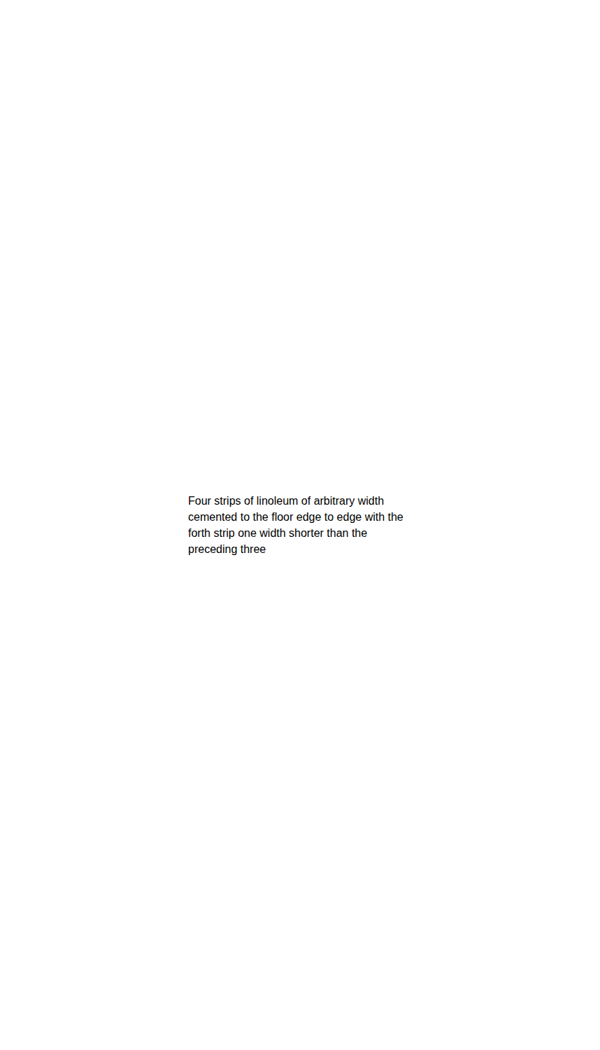Four strips of linoleum of arbitrary width cemented to the floor edge to edge with the forth strip one width shorter than the preceding three